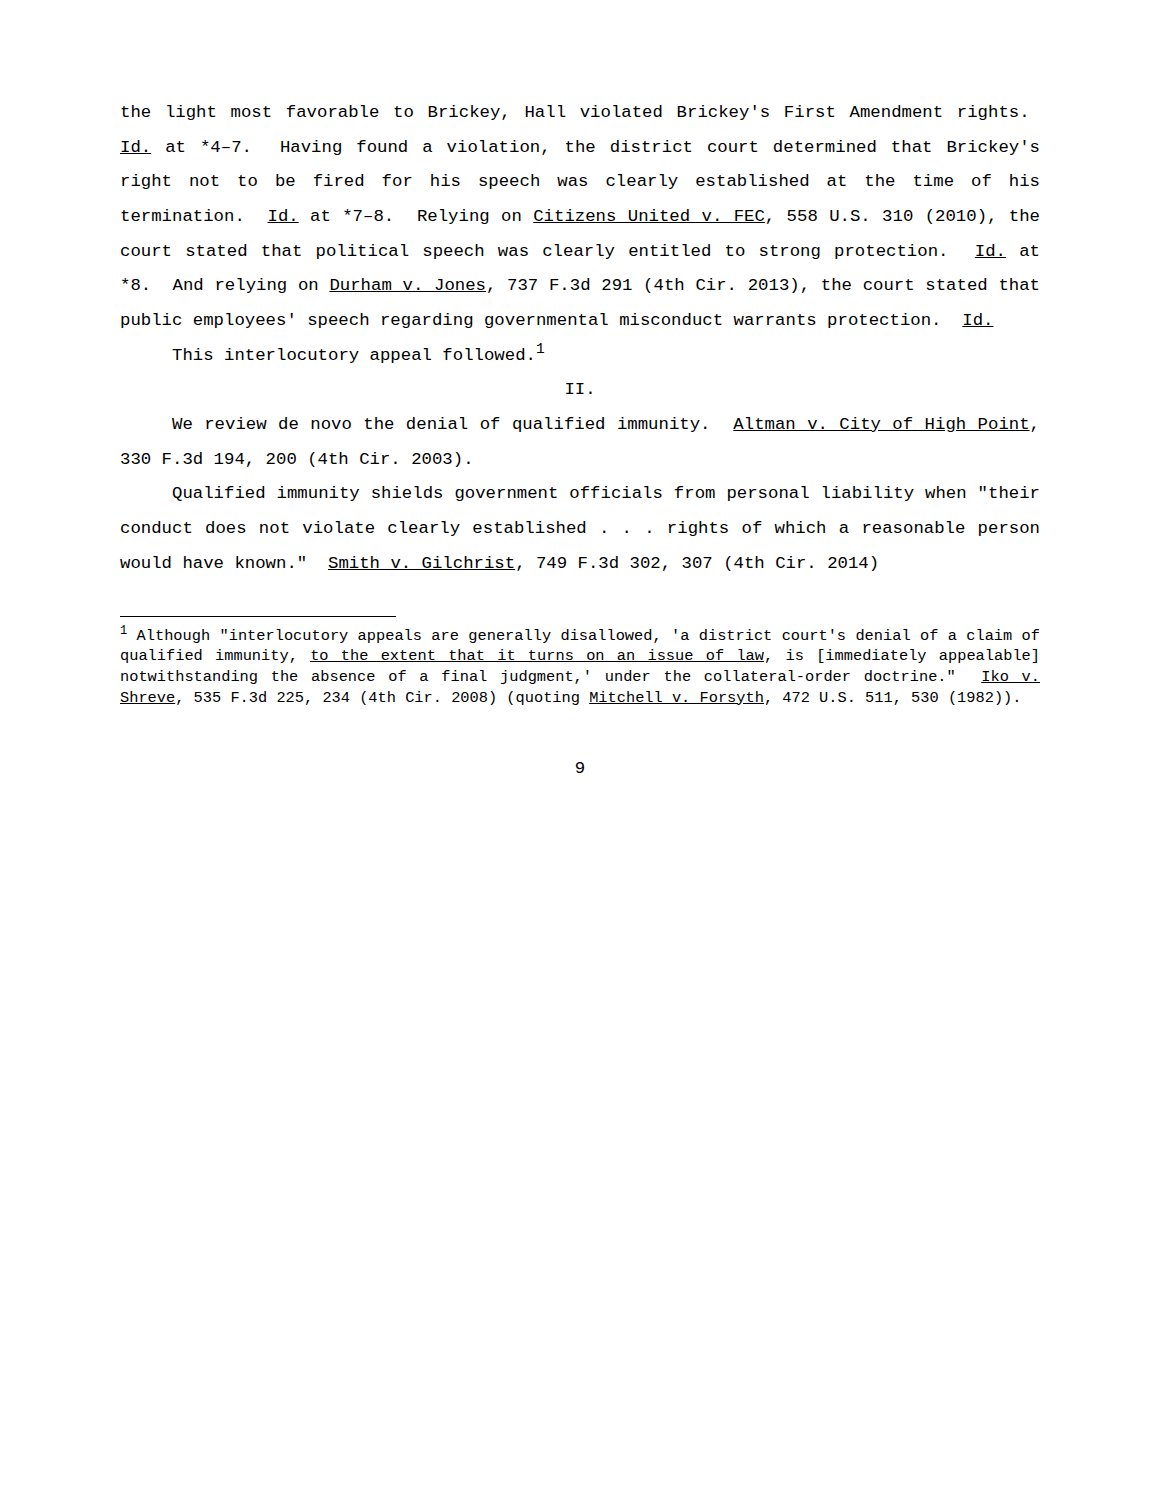the light most favorable to Brickey, Hall violated Brickey's First Amendment rights. Id. at *4–7. Having found a violation, the district court determined that Brickey's right not to be fired for his speech was clearly established at the time of his termination. Id. at *7–8. Relying on Citizens United v. FEC, 558 U.S. 310 (2010), the court stated that political speech was clearly entitled to strong protection. Id. at *8. And relying on Durham v. Jones, 737 F.3d 291 (4th Cir. 2013), the court stated that public employees' speech regarding governmental misconduct warrants protection. Id.
This interlocutory appeal followed.1
II.
We review de novo the denial of qualified immunity. Altman v. City of High Point, 330 F.3d 194, 200 (4th Cir. 2003).
Qualified immunity shields government officials from personal liability when "their conduct does not violate clearly established . . . rights of which a reasonable person would have known." Smith v. Gilchrist, 749 F.3d 302, 307 (4th Cir. 2014)
1 Although "interlocutory appeals are generally disallowed, 'a district court's denial of a claim of qualified immunity, to the extent that it turns on an issue of law, is [immediately appealable] notwithstanding the absence of a final judgment,' under the collateral-order doctrine." Iko v. Shreve, 535 F.3d 225, 234 (4th Cir. 2008) (quoting Mitchell v. Forsyth, 472 U.S. 511, 530 (1982)).
9